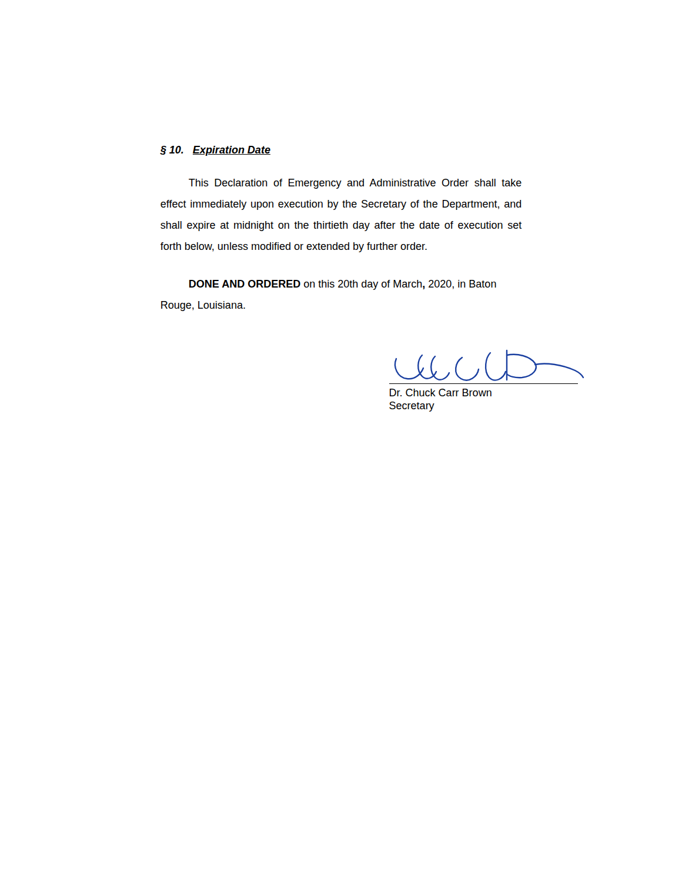§ 10. Expiration Date
This Declaration of Emergency and Administrative Order shall take effect immediately upon execution by the Secretary of the Department, and shall expire at midnight on the thirtieth day after the date of execution set forth below, unless modified or extended by further order.
DONE AND ORDERED on this 20th day of March, 2020, in Baton Rouge, Louisiana.
Dr. Chuck Carr Brown
Secretary